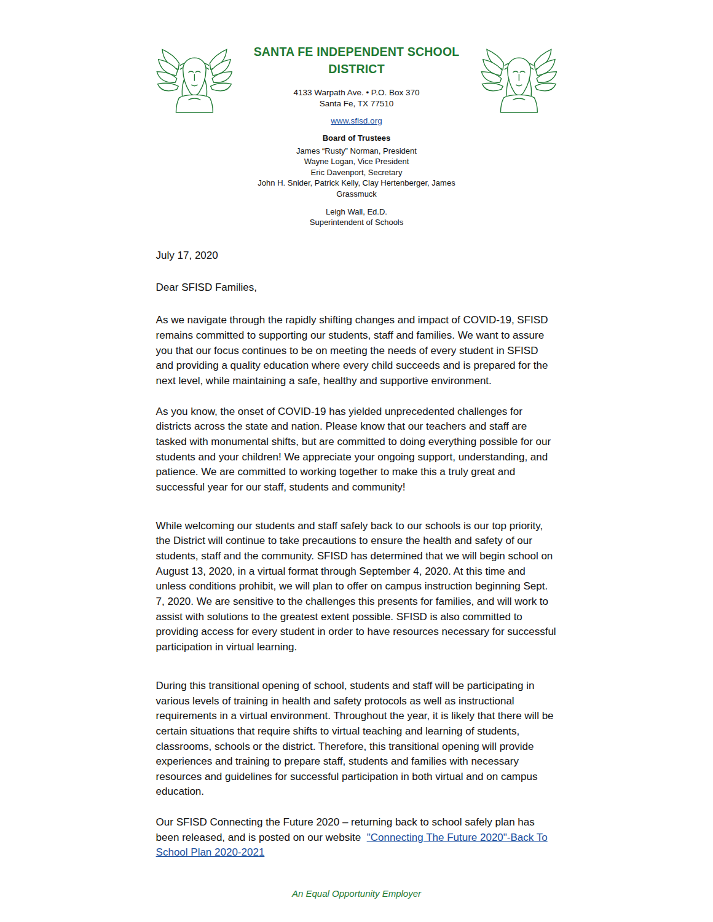SANTA FE INDEPENDENT SCHOOL DISTRICT
4133 Warpath Ave. • P.O. Box 370
Santa Fe, TX 77510
www.sfisd.org
Board of Trustees
James “Rusty” Norman, President
Wayne Logan, Vice President
Eric Davenport, Secretary
John H. Snider, Patrick Kelly, Clay Hertenberger, James Grassmuck
Leigh Wall, Ed.D.
Superintendent of Schools
July 17, 2020
Dear SFISD Families,
As we navigate through the rapidly shifting changes and impact of COVID-19, SFISD remains committed to supporting our students, staff and families. We want to assure you that our focus continues to be on meeting the needs of every student in SFISD and providing a quality education where every child succeeds and is prepared for the next level, while maintaining a safe, healthy and supportive environment.
As you know, the onset of COVID-19 has yielded unprecedented challenges for districts across the state and nation. Please know that our teachers and staff are tasked with monumental shifts, but are committed to doing everything possible for our students and your children! We appreciate your ongoing support, understanding, and patience. We are committed to working together to make this a truly great and successful year for our staff, students and community!
While welcoming our students and staff safely back to our schools is our top priority, the District will continue to take precautions to ensure the health and safety of our students, staff and the community. SFISD has determined that we will begin school on August 13, 2020, in a virtual format through September 4, 2020. At this time and unless conditions prohibit, we will plan to offer on campus instruction beginning Sept. 7, 2020. We are sensitive to the challenges this presents for families, and will work to assist with solutions to the greatest extent possible. SFISD is also committed to providing access for every student in order to have resources necessary for successful participation in virtual learning.
During this transitional opening of school, students and staff will be participating in various levels of training in health and safety protocols as well as instructional requirements in a virtual environment. Throughout the year, it is likely that there will be certain situations that require shifts to virtual teaching and learning of students, classrooms, schools or the district. Therefore, this transitional opening will provide experiences and training to prepare staff, students and families with necessary resources and guidelines for successful participation in both virtual and on campus education.
Our SFISD Connecting the Future 2020 – returning back to school safely plan has been released, and is posted on our website "Connecting The Future 2020"-Back To School Plan 2020-2021
An Equal Opportunity Employer